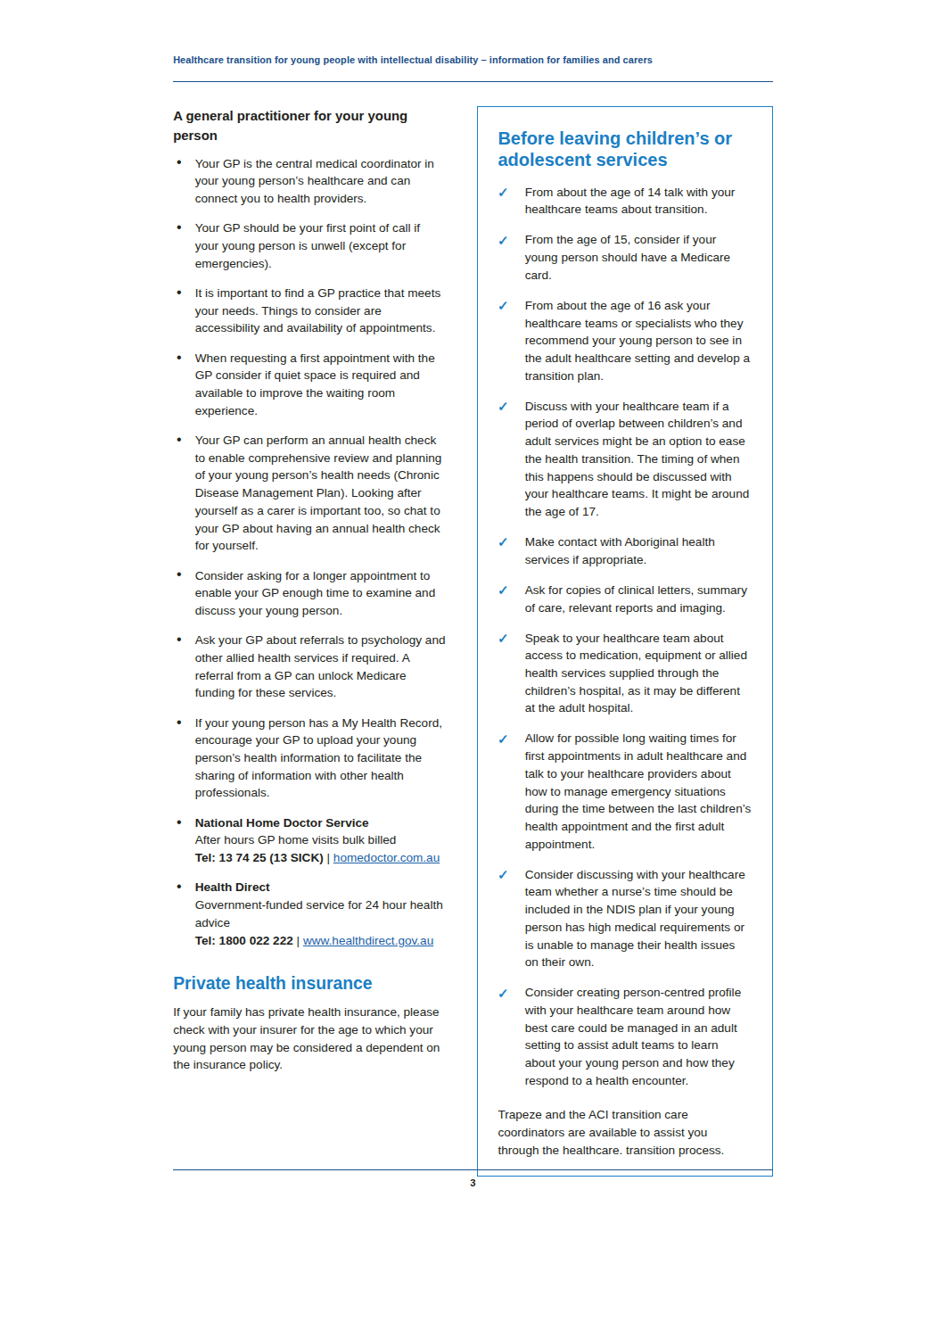Healthcare transition for young people with intellectual disability – information for families and carers
A general practitioner for your young person
Your GP is the central medical coordinator in your young person’s healthcare and can connect you to health providers.
Your GP should be your first point of call if your young person is unwell (except for emergencies).
It is important to find a GP practice that meets your needs. Things to consider are accessibility and availability of appointments.
When requesting a first appointment with the GP consider if quiet space is required and available to improve the waiting room experience.
Your GP can perform an annual health check to enable comprehensive review and planning of your young person’s health needs (Chronic Disease Management Plan). Looking after yourself as a carer is important too, so chat to your GP about having an annual health check for yourself.
Consider asking for a longer appointment to enable your GP enough time to examine and discuss your young person.
Ask your GP about referrals to psychology and other allied health services if required. A referral from a GP can unlock Medicare funding for these services.
If your young person has a My Health Record, encourage your GP to upload your young person’s health information to facilitate the sharing of information with other health professionals.
National Home Doctor Service
After hours GP home visits bulk billed
Tel: 13 74 25 (13 SICK) | homedoctor.com.au
Health Direct
Government-funded service for 24 hour health advice
Tel: 1800 022 222 | www.healthdirect.gov.au
Private health insurance
If your family has private health insurance, please check with your insurer for the age to which your young person may be considered a dependent on the insurance policy.
Before leaving children’s or adolescent services
From about the age of 14 talk with your healthcare teams about transition.
From the age of 15, consider if your young person should have a Medicare card.
From about the age of 16 ask your healthcare teams or specialists who they recommend your young person to see in the adult healthcare setting and develop a transition plan.
Discuss with your healthcare team if a period of overlap between children’s and adult services might be an option to ease the health transition. The timing of when this happens should be discussed with your healthcare teams. It might be around the age of 17.
Make contact with Aboriginal health services if appropriate.
Ask for copies of clinical letters, summary of care, relevant reports and imaging.
Speak to your healthcare team about access to medication, equipment or allied health services supplied through the children’s hospital, as it may be different at the adult hospital.
Allow for possible long waiting times for first appointments in adult healthcare and talk to your healthcare providers about how to manage emergency situations during the time between the last children’s health appointment and the first adult appointment.
Consider discussing with your healthcare team whether a nurse’s time should be included in the NDIS plan if your young person has high medical requirements or is unable to manage their health issues on their own.
Consider creating person-centred profile with your healthcare team around how best care could be managed in an adult setting to assist adult teams to learn about your young person and how they respond to a health encounter.
Trapeze and the ACI transition care coordinators are available to assist you through the healthcare. transition process.
3